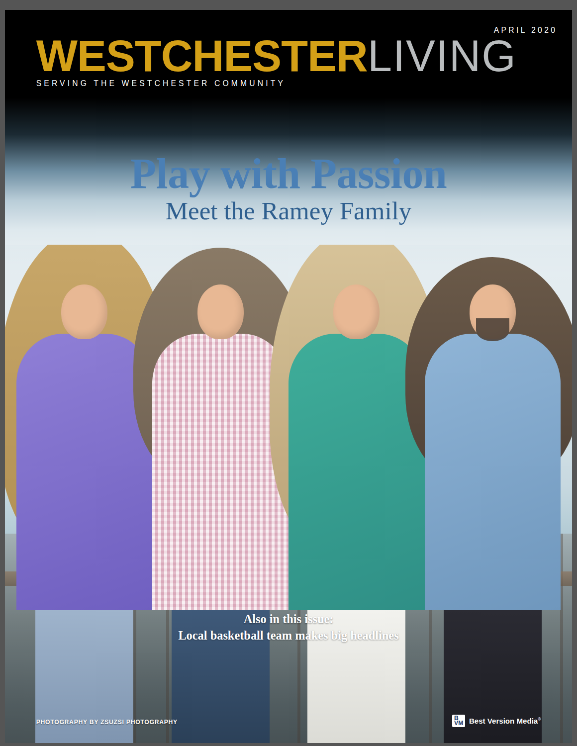APRIL 2020
WESTCHESTER LIVING
SERVING THE WESTCHESTER COMMUNITY
Play with Passion
Meet the Ramey Family
Also in this issue:
Local basketball team makes big headlines
PHOTOGRAPHY BY ZSUZSI PHOTOGRAPHY
BVM
Best Version Media®